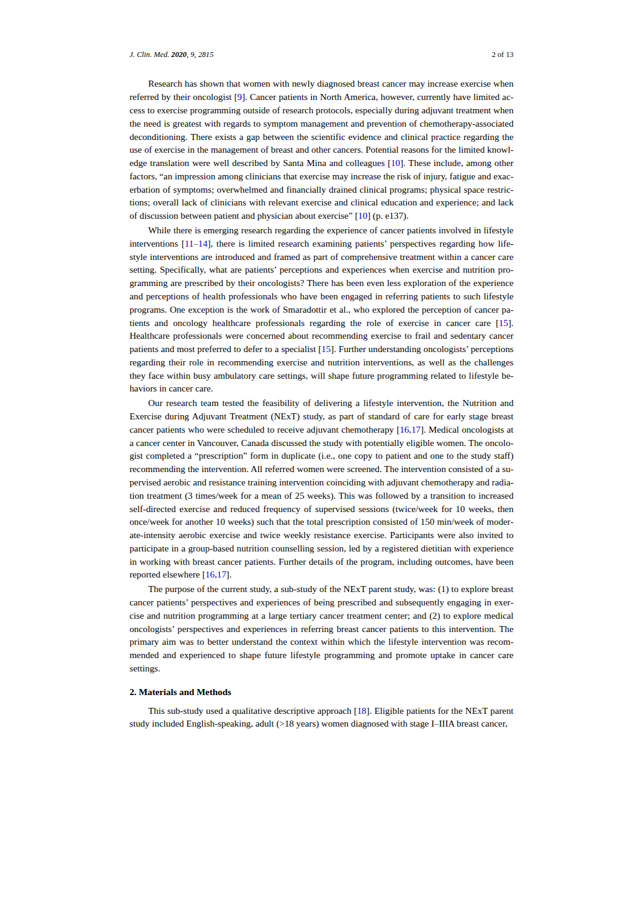J. Clin. Med. 2020, 9, 2815
2 of 13
Research has shown that women with newly diagnosed breast cancer may increase exercise when referred by their oncologist [9]. Cancer patients in North America, however, currently have limited access to exercise programming outside of research protocols, especially during adjuvant treatment when the need is greatest with regards to symptom management and prevention of chemotherapy-associated deconditioning. There exists a gap between the scientific evidence and clinical practice regarding the use of exercise in the management of breast and other cancers. Potential reasons for the limited knowledge translation were well described by Santa Mina and colleagues [10]. These include, among other factors, “an impression among clinicians that exercise may increase the risk of injury, fatigue and exacerbation of symptoms; overwhelmed and financially drained clinical programs; physical space restrictions; overall lack of clinicians with relevant exercise and clinical education and experience; and lack of discussion between patient and physician about exercise” [10] (p. e137).
While there is emerging research regarding the experience of cancer patients involved in lifestyle interventions [11–14], there is limited research examining patients’ perspectives regarding how lifestyle interventions are introduced and framed as part of comprehensive treatment within a cancer care setting. Specifically, what are patients’ perceptions and experiences when exercise and nutrition programming are prescribed by their oncologists? There has been even less exploration of the experience and perceptions of health professionals who have been engaged in referring patients to such lifestyle programs. One exception is the work of Smaradottir et al., who explored the perception of cancer patients and oncology healthcare professionals regarding the role of exercise in cancer care [15]. Healthcare professionals were concerned about recommending exercise to frail and sedentary cancer patients and most preferred to defer to a specialist [15]. Further understanding oncologists’ perceptions regarding their role in recommending exercise and nutrition interventions, as well as the challenges they face within busy ambulatory care settings, will shape future programming related to lifestyle behaviors in cancer care.
Our research team tested the feasibility of delivering a lifestyle intervention, the Nutrition and Exercise during Adjuvant Treatment (NExT) study, as part of standard of care for early stage breast cancer patients who were scheduled to receive adjuvant chemotherapy [16,17]. Medical oncologists at a cancer center in Vancouver, Canada discussed the study with potentially eligible women. The oncologist completed a “prescription” form in duplicate (i.e., one copy to patient and one to the study staff) recommending the intervention. All referred women were screened. The intervention consisted of a supervised aerobic and resistance training intervention coinciding with adjuvant chemotherapy and radiation treatment (3 times/week for a mean of 25 weeks). This was followed by a transition to increased self-directed exercise and reduced frequency of supervised sessions (twice/week for 10 weeks, then once/week for another 10 weeks) such that the total prescription consisted of 150 min/week of moderate-intensity aerobic exercise and twice weekly resistance exercise. Participants were also invited to participate in a group-based nutrition counselling session, led by a registered dietitian with experience in working with breast cancer patients. Further details of the program, including outcomes, have been reported elsewhere [16,17].
The purpose of the current study, a sub-study of the NExT parent study, was: (1) to explore breast cancer patients’ perspectives and experiences of being prescribed and subsequently engaging in exercise and nutrition programming at a large tertiary cancer treatment center; and (2) to explore medical oncologists’ perspectives and experiences in referring breast cancer patients to this intervention. The primary aim was to better understand the context within which the lifestyle intervention was recommended and experienced to shape future lifestyle programming and promote uptake in cancer care settings.
2. Materials and Methods
This sub-study used a qualitative descriptive approach [18]. Eligible patients for the NExT parent study included English-speaking, adult (>18 years) women diagnosed with stage I–IIIA breast cancer,